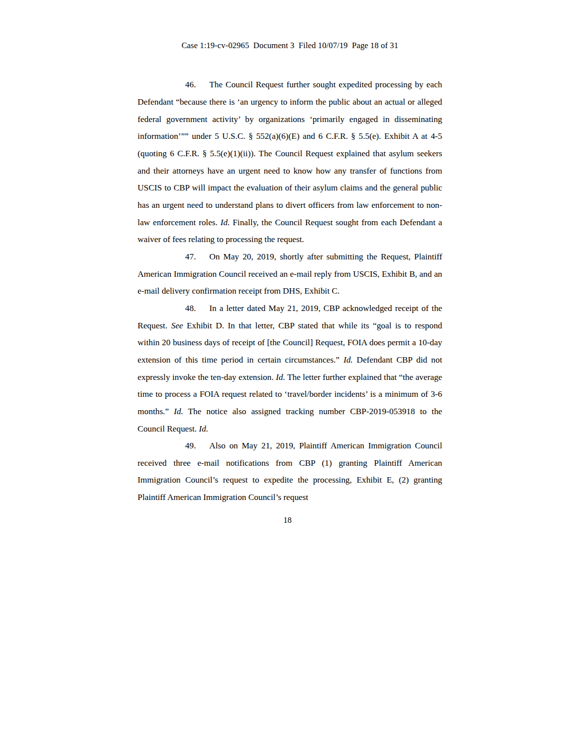Case 1:19-cv-02965 Document 3 Filed 10/07/19 Page 18 of 31
46. The Council Request further sought expedited processing by each Defendant “because there is ‘an urgency to inform the public about an actual or alleged federal government activity’ by organizations ‘primarily engaged in disseminating information’”” under 5 U.S.C. § 552(a)(6)(E) and 6 C.F.R. § 5.5(e). Exhibit A at 4-5 (quoting 6 C.F.R. § 5.5(e)(1)(ii)). The Council Request explained that asylum seekers and their attorneys have an urgent need to know how any transfer of functions from USCIS to CBP will impact the evaluation of their asylum claims and the general public has an urgent need to understand plans to divert officers from law enforcement to non-law enforcement roles. Id. Finally, the Council Request sought from each Defendant a waiver of fees relating to processing the request.
47. On May 20, 2019, shortly after submitting the Request, Plaintiff American Immigration Council received an e-mail reply from USCIS, Exhibit B, and an e-mail delivery confirmation receipt from DHS, Exhibit C.
48. In a letter dated May 21, 2019, CBP acknowledged receipt of the Request. See Exhibit D. In that letter, CBP stated that while its “goal is to respond within 20 business days of receipt of [the Council] Request, FOIA does permit a 10-day extension of this time period in certain circumstances.” Id. Defendant CBP did not expressly invoke the ten-day extension. Id. The letter further explained that “the average time to process a FOIA request related to ‘travel/border incidents’ is a minimum of 3-6 months.” Id. The notice also assigned tracking number CBP-2019-053918 to the Council Request. Id.
49. Also on May 21, 2019, Plaintiff American Immigration Council received three e-mail notifications from CBP (1) granting Plaintiff American Immigration Council’s request to expedite the processing, Exhibit E, (2) granting Plaintiff American Immigration Council’s request
18